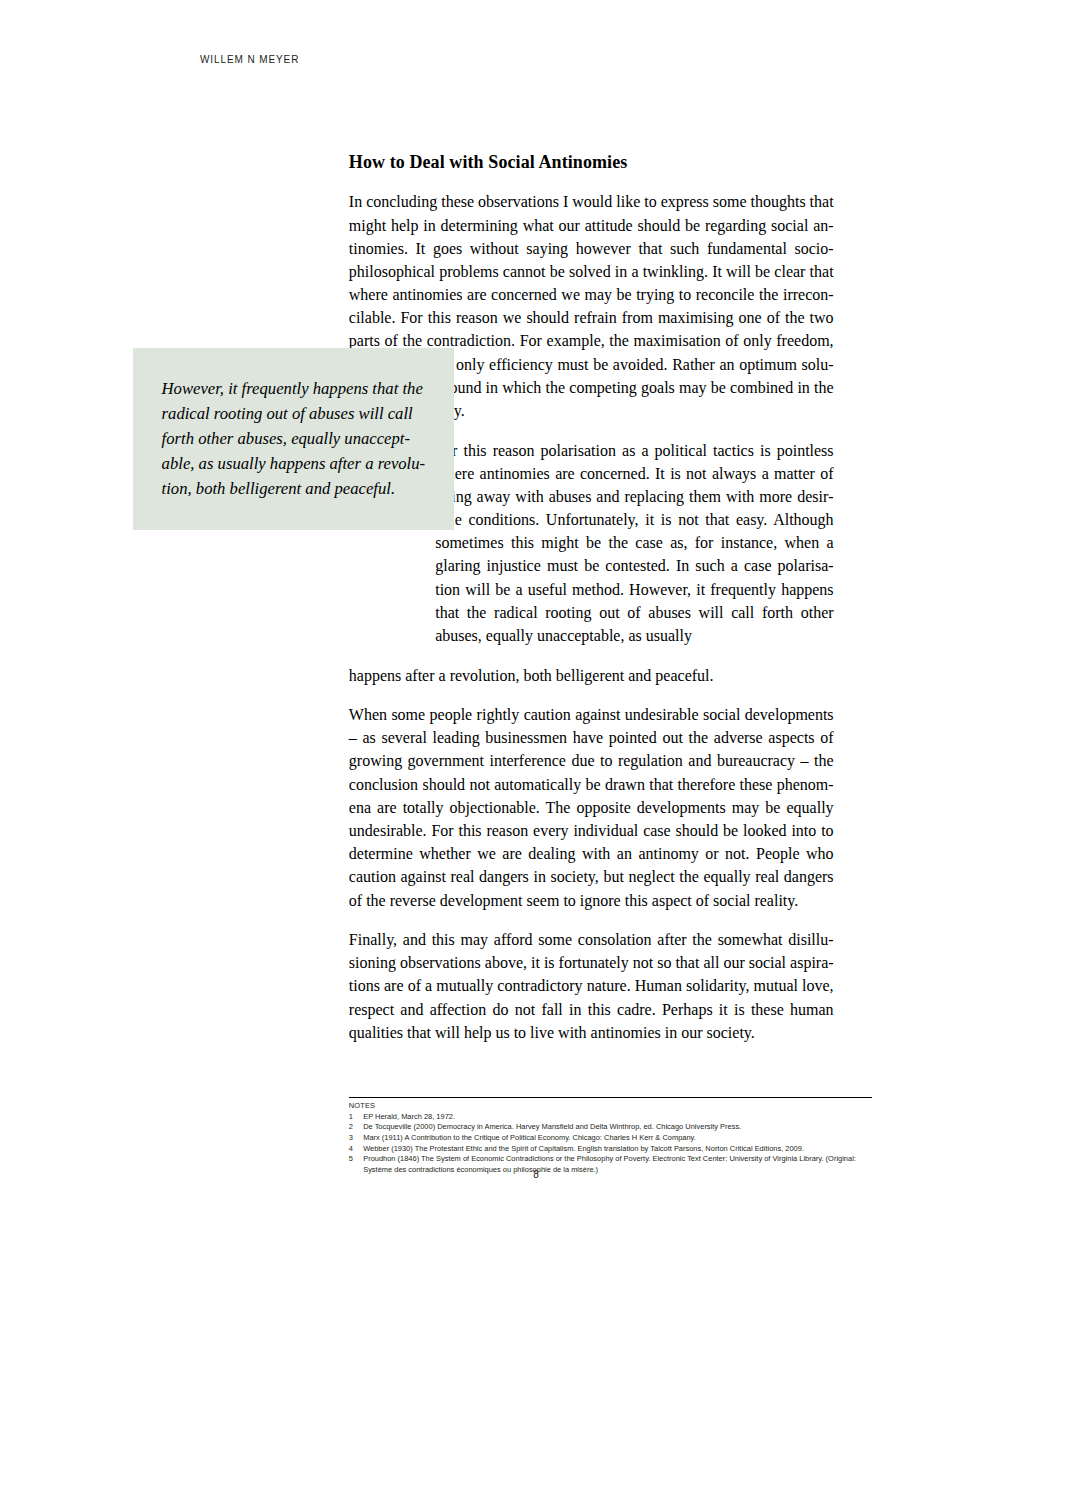Willem N Meyer
How to Deal with Social Antinomies
In concluding these observations I would like to express some thoughts that might help in determining what our attitude should be regarding social antinomies. It goes without saying however that such fundamental socio-philosophical problems cannot be solved in a twinkling. It will be clear that where antinomies are concerned we may be trying to reconcile the irreconcilable. For this reason we should refrain from maximising one of the two parts of the contradiction. For example, the maximisation of only freedom, only equality or only efficiency must be avoided. Rather an optimum solution should be found in which the competing goals may be combined in the best possible way.
However, it frequently happens that the radical rooting out of abuses will call forth other abuses, equally unacceptable, as usually happens after a revolution, both belligerent and peaceful.
For this reason polarisation as a political tactics is pointless where antinomies are concerned. It is not always a matter of doing away with abuses and replacing them with more desirable conditions. Unfortunately, it is not that easy. Although sometimes this might be the case as, for instance, when a glaring injustice must be contested. In such a case polarisation will be a useful method. However, it frequently happens that the radical rooting out of abuses will call forth other abuses, equally unacceptable, as usually
happens after a revolution, both belligerent and peaceful.
When some people rightly caution against undesirable social developments – as several leading businessmen have pointed out the adverse aspects of growing government interference due to regulation and bureaucracy – the conclusion should not automatically be drawn that therefore these phenomena are totally objectionable. The opposite developments may be equally undesirable. For this reason every individual case should be looked into to determine whether we are dealing with an antinomy or not. People who caution against real dangers in society, but neglect the equally real dangers of the reverse development seem to ignore this aspect of social reality.
Finally, and this may afford some consolation after the somewhat disillusioning observations above, it is fortunately not so that all our social aspirations are of a mutually contradictory nature. Human solidarity, mutual love, respect and affection do not fall in this cadre. Perhaps it is these human qualities that will help us to live with antinomies in our society.
NOTES
| 1 | EP Herald, March 28, 1972. |
| 2 | De Tocqueville (2000) Democracy in America. Harvey Mansfield and Delta Winthrop, ed. Chicago University Press. |
| 3 | Marx (1911) A Contribution to the Critique of Political Economy. Chicago: Charles H Kerr & Company. |
| 4 | Webber (1930) The Protestant Ethic and the Spirit of Capitalism. English translation by Talcott Parsons, Norton Critical Editions, 2009. |
| 5 | Proudhon (1846) The System of Economic Contradictions or the Philosophy of Poverty. Electronic Text Center: University of Virginia Library. (Original: Système des contradictions économiques ou philosophie de la misère.) |
8